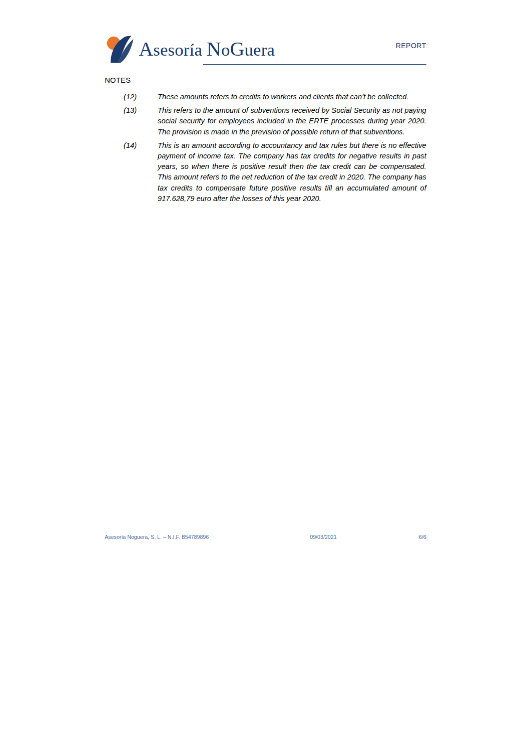Asesoría NoGuera
REPORT
NOTES
(12) These amounts refers to credits to workers and clients that can't be collected.
(13) This refers to the amount of subventions received by Social Security as not paying social security for employees included in the ERTE processes during year 2020. The provision is made in the prevision of possible return of that subventions.
(14) This is an amount according to accountancy and tax rules but there is no effective payment of income tax. The company has tax credits for negative results in past years, so when there is positive result then the tax credit can be compensated. This amount refers to the net reduction of the tax credit in 2020. The company has tax credits to compensate future positive results till an accumulated amount of 917.628,79 euro after the losses of this year 2020.
Asesoría Noguera, S. L. – N.I.F. B54789896
09/03/2021
6/6